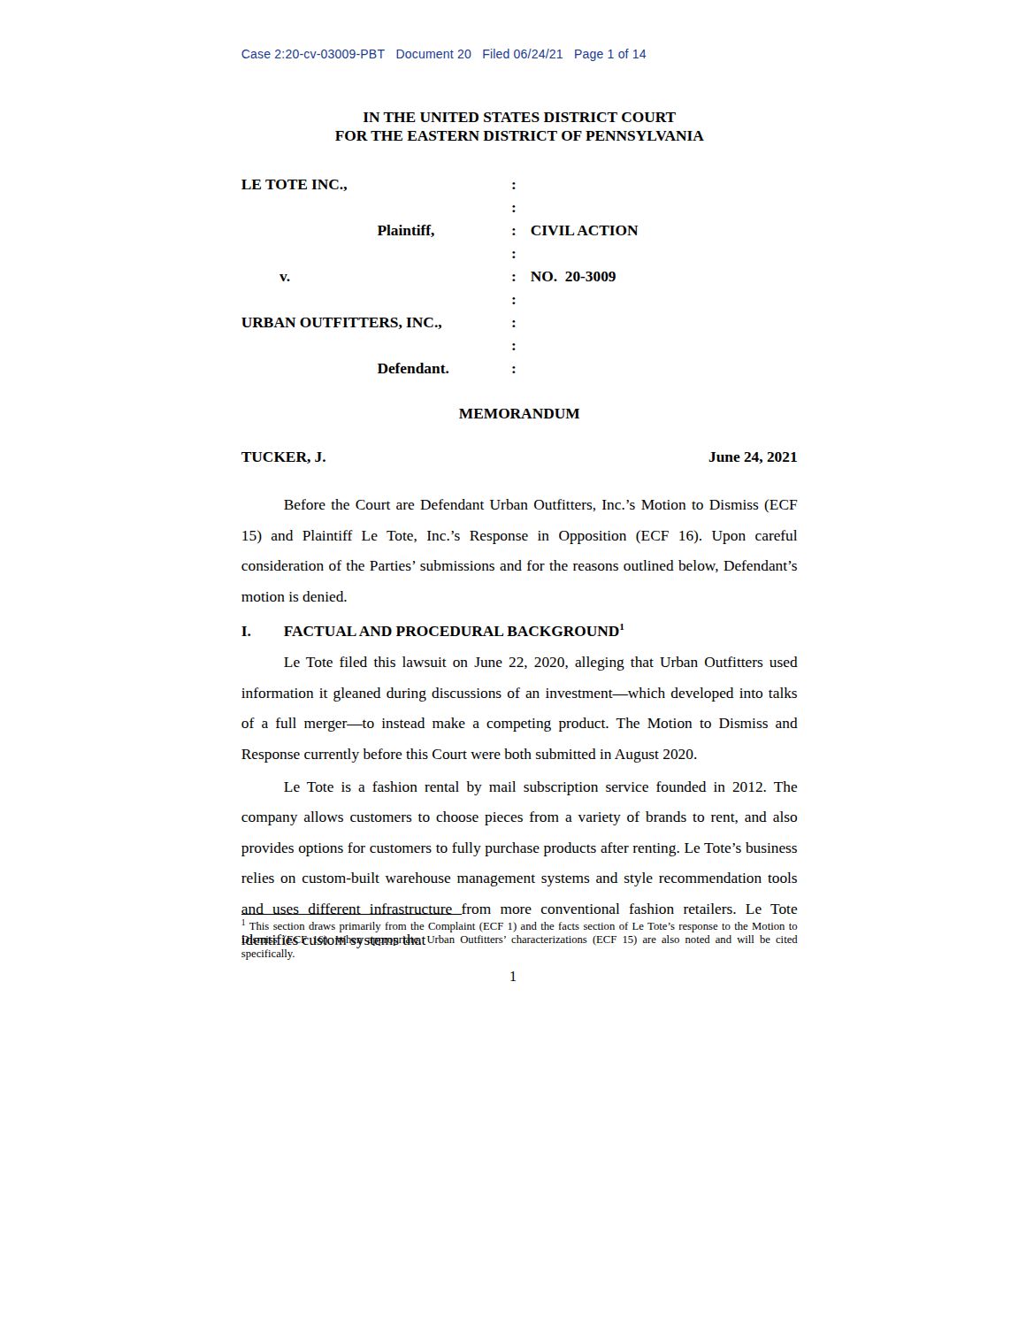Case 2:20-cv-03009-PBT Document 20 Filed 06/24/21 Page 1 of 14
IN THE UNITED STATES DISTRICT COURT
FOR THE EASTERN DISTRICT OF PENNSYLVANIA
| LE TOTE INC., | : | |
| | : | |
| Plaintiff, | : | CIVIL ACTION |
| | : | |
| v. | : | NO. 20-3009 |
| | : | |
| URBAN OUTFITTERS, INC., | : | |
| | : | |
| Defendant. | : | |
MEMORANDUM
TUCKER, J. June 24, 2021
Before the Court are Defendant Urban Outfitters, Inc.’s Motion to Dismiss (ECF 15) and Plaintiff Le Tote, Inc.’s Response in Opposition (ECF 16). Upon careful consideration of the Parties’ submissions and for the reasons outlined below, Defendant’s motion is denied.
I. FACTUAL AND PROCEDURAL BACKGROUND1
Le Tote filed this lawsuit on June 22, 2020, alleging that Urban Outfitters used information it gleaned during discussions of an investment—which developed into talks of a full merger—to instead make a competing product. The Motion to Dismiss and Response currently before this Court were both submitted in August 2020.
Le Tote is a fashion rental by mail subscription service founded in 2012. The company allows customers to choose pieces from a variety of brands to rent, and also provides options for customers to fully purchase products after renting. Le Tote’s business relies on custom-built warehouse management systems and style recommendation tools and uses different infrastructure from more conventional fashion retailers. Le Tote identifies custom systems that
1 This section draws primarily from the Complaint (ECF 1) and the facts section of Le Tote’s response to the Motion to Dismiss (ECF 16). When appropriate, Urban Outfitters’ characterizations (ECF 15) are also noted and will be cited specifically.
1